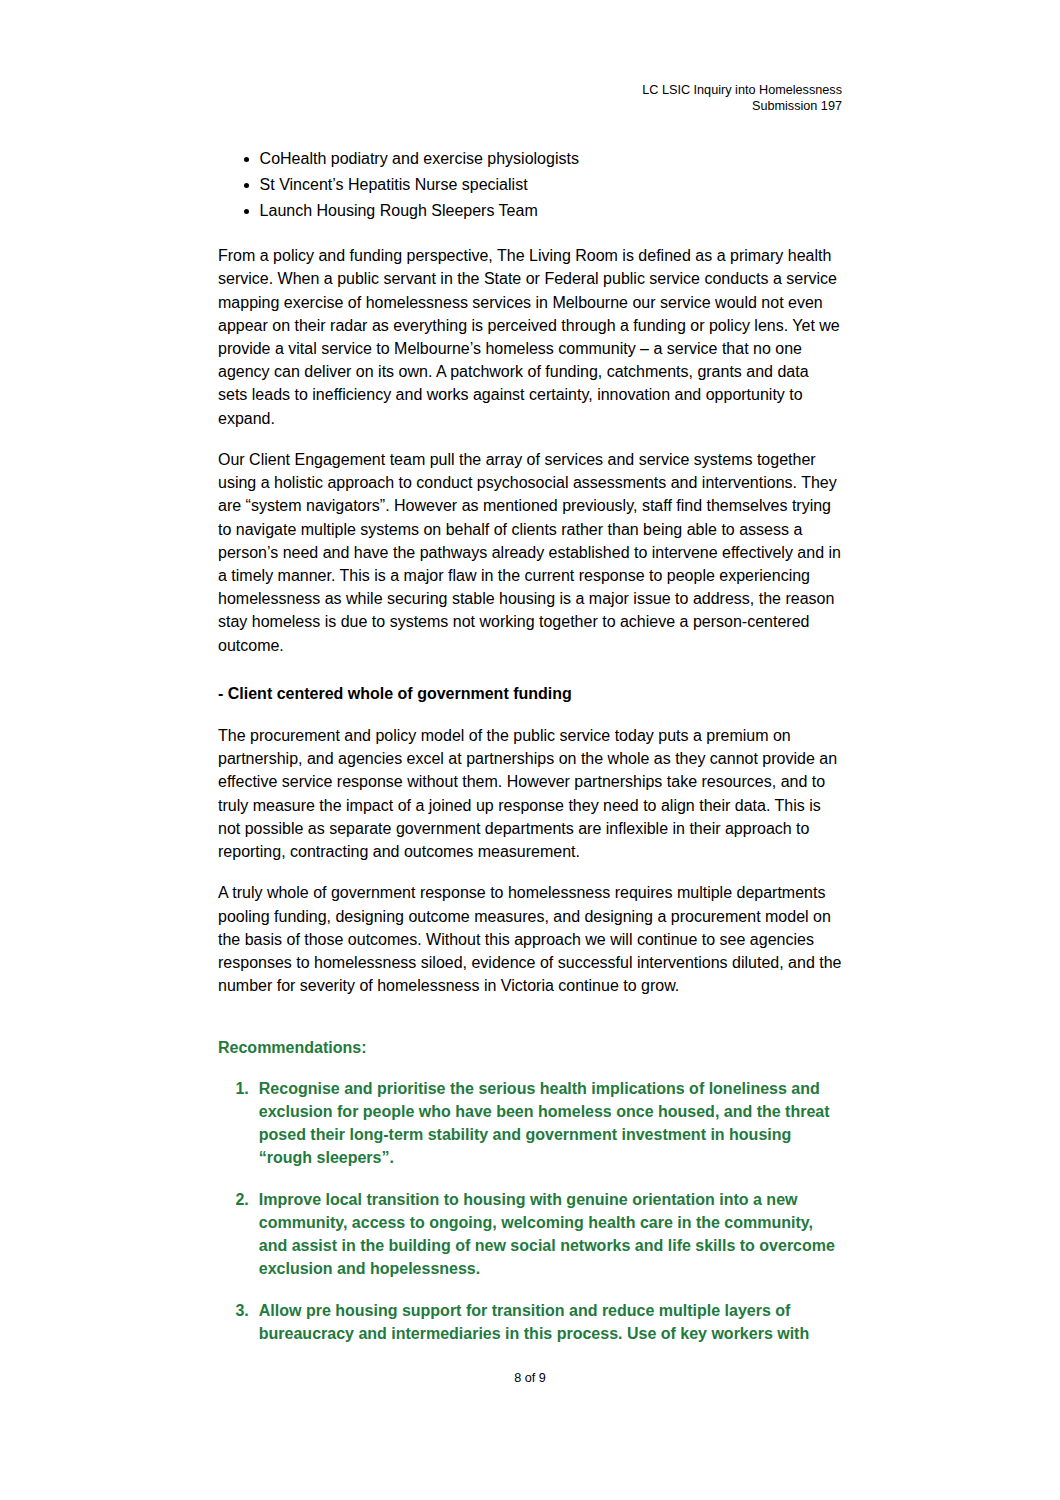LC LSIC Inquiry into Homelessness
Submission 197
CoHealth podiatry and exercise physiologists
St Vincent’s Hepatitis Nurse specialist
Launch Housing Rough Sleepers Team
From a policy and funding perspective, The Living Room is defined as a primary health service. When a public servant in the State or Federal public service conducts a service mapping exercise of homelessness services in Melbourne our service would not even appear on their radar as everything is perceived through a funding or policy lens. Yet we provide a vital service to Melbourne’s homeless community – a service that no one agency can deliver on its own. A patchwork of funding, catchments, grants and data sets leads to inefficiency and works against certainty, innovation and opportunity to expand.
Our Client Engagement team pull the array of services and service systems together using a holistic approach to conduct psychosocial assessments and interventions. They are “system navigators”. However as mentioned previously, staff find themselves trying to navigate multiple systems on behalf of clients rather than being able to assess a person’s need and have the pathways already established to intervene effectively and in a timely manner. This is a major flaw in the current response to people experiencing homelessness as while securing stable housing is a major issue to address, the reason stay homeless is due to systems not working together to achieve a person-centered outcome.
- Client centered whole of government funding
The procurement and policy model of the public service today puts a premium on partnership, and agencies excel at partnerships on the whole as they cannot provide an effective service response without them. However partnerships take resources, and to truly measure the impact of a joined up response they need to align their data. This is not possible as separate government departments are inflexible in their approach to reporting, contracting and outcomes measurement.
A truly whole of government response to homelessness requires multiple departments pooling funding, designing outcome measures, and designing a procurement model on the basis of those outcomes. Without this approach we will continue to see agencies responses to homelessness siloed, evidence of successful interventions diluted, and the number for severity of homelessness in Victoria continue to grow.
Recommendations:
Recognise and prioritise the serious health implications of loneliness and exclusion for people who have been homeless once housed, and the threat posed their long-term stability and government investment in housing “rough sleepers”.
Improve local transition to housing with genuine orientation into a new community, access to ongoing, welcoming health care in the community, and assist in the building of new social networks and life skills to overcome exclusion and hopelessness.
Allow pre housing support for transition and reduce multiple layers of bureaucracy and intermediaries in this process. Use of key workers with
8 of 9